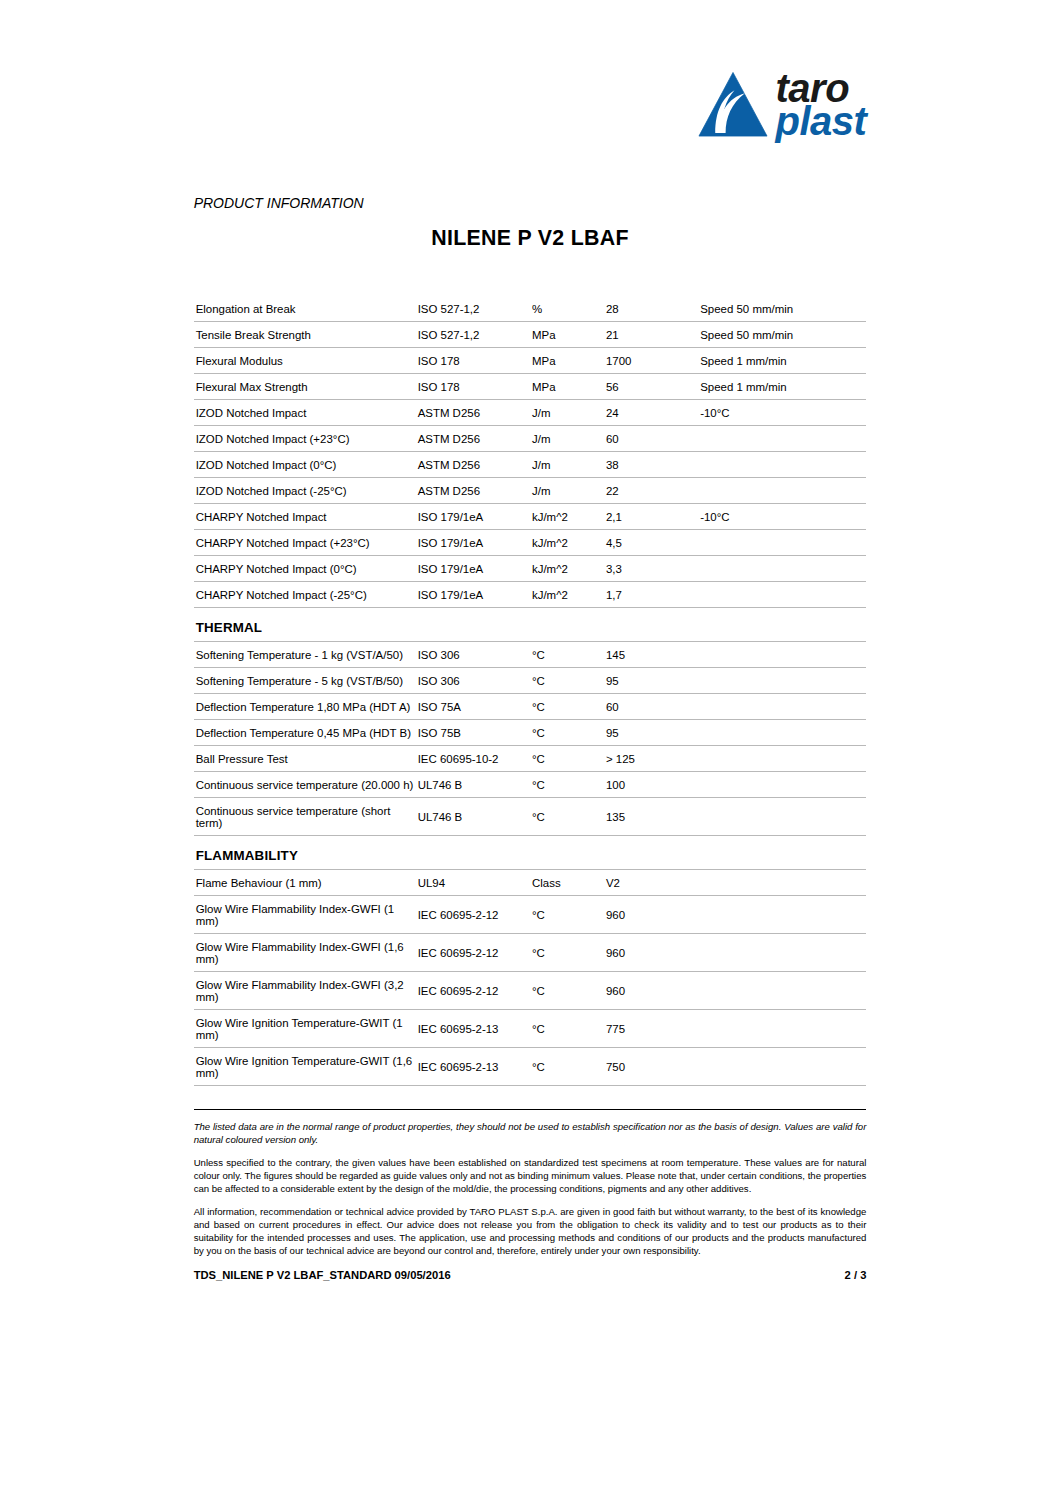taro plast
PRODUCT INFORMATION
NILENE P V2 LBAF
| Elongation at Break | ISO 527-1,2 | % | 28 | Speed 50 mm/min |
| Tensile Break Strength | ISO 527-1,2 | MPa | 21 | Speed 50 mm/min |
| Flexural Modulus | ISO 178 | MPa | 1700 | Speed 1 mm/min |
| Flexural Max Strength | ISO 178 | MPa | 56 | Speed 1 mm/min |
| IZOD Notched Impact | ASTM D256 | J/m | 24 | -10°C |
| IZOD Notched Impact (+23°C) | ASTM D256 | J/m | 60 | |
| IZOD Notched Impact (0°C) | ASTM D256 | J/m | 38 | |
| IZOD Notched Impact (-25°C) | ASTM D256 | J/m | 22 | |
| CHARPY Notched Impact | ISO 179/1eA | kJ/m^2 | 2,1 | -10°C |
| CHARPY Notched Impact (+23°C) | ISO 179/1eA | kJ/m^2 | 4,5 | |
| CHARPY Notched Impact (0°C) | ISO 179/1eA | kJ/m^2 | 3,3 | |
| CHARPY Notched Impact (-25°C) | ISO 179/1eA | kJ/m^2 | 1,7 | |
| THERMAL |
| Softening Temperature - 1 kg (VST/A/50) | ISO 306 | °C | 145 | |
| Softening Temperature - 5 kg (VST/B/50) | ISO 306 | °C | 95 | |
| Deflection Temperature 1,80 MPa (HDT A) | ISO 75A | °C | 60 | |
| Deflection Temperature 0,45 MPa (HDT B) | ISO 75B | °C | 95 | |
| Ball Pressure Test | IEC 60695-10-2 | °C | > 125 | |
| Continuous service temperature (20.000 h) | UL746 B | °C | 100 | |
| Continuous service temperature (short term) | UL746 B | °C | 135 | |
| FLAMMABILITY |
| Flame Behaviour (1 mm) | UL94 | Class | V2 | |
| Glow Wire Flammability Index-GWFI (1 mm) | IEC 60695-2-12 | °C | 960 | |
| Glow Wire Flammability Index-GWFI (1,6 mm) | IEC 60695-2-12 | °C | 960 | |
| Glow Wire Flammability Index-GWFI (3,2 mm) | IEC 60695-2-12 | °C | 960 | |
| Glow Wire Ignition Temperature-GWIT (1 mm) | IEC 60695-2-13 | °C | 775 | |
| Glow Wire Ignition Temperature-GWIT (1,6 mm) | IEC 60695-2-13 | °C | 750 | |
The listed data are in the normal range of product properties, they should not be used to establish specification nor as the basis of design. Values are valid for natural coloured version only.
Unless specified to the contrary, the given values have been established on standardized test specimens at room temperature. These values are for natural colour only. The figures should be regarded as guide values only and not as binding minimum values. Please note that, under certain conditions, the properties can be affected to a considerable extent by the design of the mold/die, the processing conditions, pigments and any other additives.
All information, recommendation or technical advice provided by TARO PLAST S.p.A. are given in good faith but without warranty, to the best of its knowledge and based on current procedures in effect. Our advice does not release you from the obligation to check its validity and to test our products as to their suitability for the intended processes and uses. The application, use and processing methods and conditions of our products and the products manufactured by you on the basis of our technical advice are beyond our control and, therefore, entirely under your own responsibility.
TDS_NILENE P V2 LBAF_STANDARD 09/05/2016 2 / 3